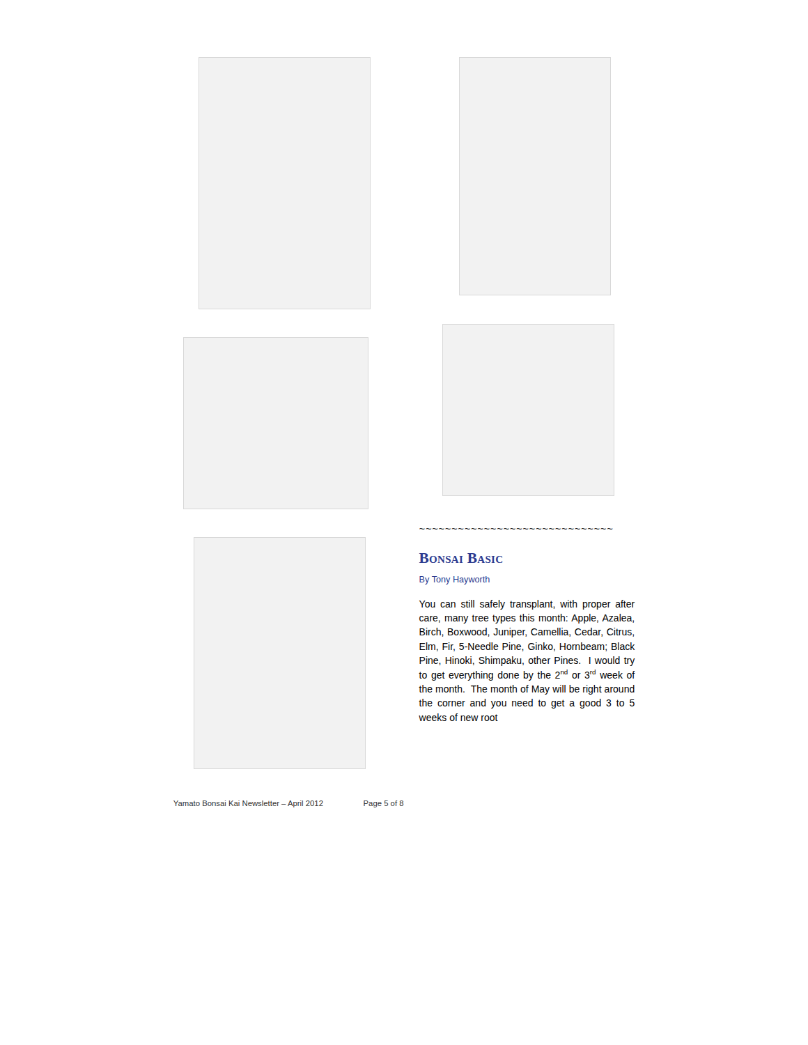~~~~~~~~~~~~~~~~~~~~~~~~~~~~~~
Bonsai Basic
By Tony Hayworth
You can still safely transplant, with proper after care, many tree types this month: Apple, Azalea, Birch, Boxwood, Juniper, Camellia, Cedar, Citrus, Elm, Fir, 5-Needle Pine, Ginko, Hornbeam; Black Pine, Hinoki, Shimpaku, other Pines. I would try to get everything done by the 2nd or 3rd week of the month. The month of May will be right around the corner and you need to get a good 3 to 5 weeks of new root
Yamato Bonsai Kai Newsletter – April 2012 Page 5 of 8